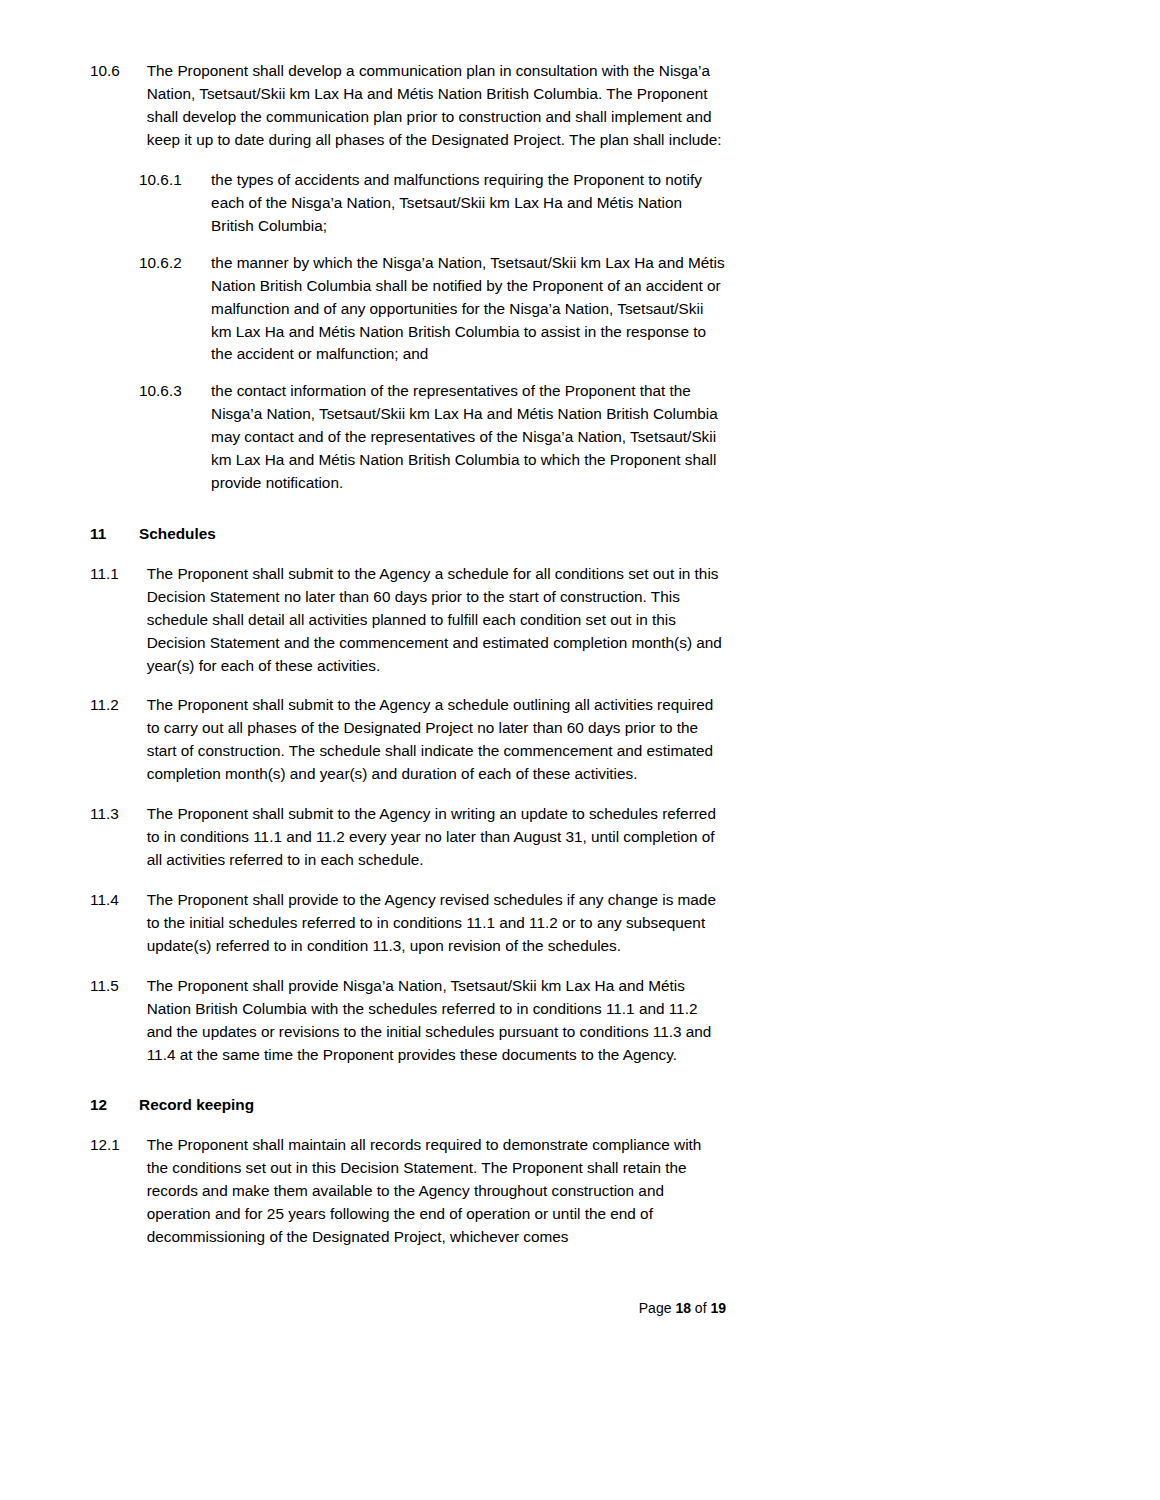10.6
The Proponent shall develop a communication plan in consultation with the Nisga’a Nation, Tsetsaut/Skii km Lax Ha and Métis Nation British Columbia. The Proponent shall develop the communication plan prior to construction and shall implement and keep it up to date during all phases of the Designated Project. The plan shall include:
10.6.1
the types of accidents and malfunctions requiring the Proponent to notify each of the Nisga’a Nation, Tsetsaut/Skii km Lax Ha and Métis Nation British Columbia;
10.6.2
the manner by which the Nisga’a Nation, Tsetsaut/Skii km Lax Ha and Métis Nation British Columbia shall be notified by the Proponent of an accident or malfunction and of any opportunities for the Nisga’a Nation, Tsetsaut/Skii km Lax Ha and Métis Nation British Columbia to assist in the response to the accident or malfunction; and
10.6.3
the contact information of the representatives of the Proponent that the Nisga’a Nation, Tsetsaut/Skii km Lax Ha and Métis Nation British Columbia may contact and of the representatives of the Nisga’a Nation, Tsetsaut/Skii km Lax Ha and Métis Nation British Columbia to which the Proponent shall provide notification.
11 Schedules
11.1
The Proponent shall submit to the Agency a schedule for all conditions set out in this Decision Statement no later than 60 days prior to the start of construction. This schedule shall detail all activities planned to fulfill each condition set out in this Decision Statement and the commencement and estimated completion month(s) and year(s) for each of these activities.
11.2
The Proponent shall submit to the Agency a schedule outlining all activities required to carry out all phases of the Designated Project no later than 60 days prior to the start of construction. The schedule shall indicate the commencement and estimated completion month(s) and year(s) and duration of each of these activities.
11.3
The Proponent shall submit to the Agency in writing an update to schedules referred to in conditions 11.1 and 11.2 every year no later than August 31, until completion of all activities referred to in each schedule.
11.4
The Proponent shall provide to the Agency revised schedules if any change is made to the initial schedules referred to in conditions 11.1 and 11.2 or to any subsequent update(s) referred to in condition 11.3, upon revision of the schedules.
11.5
The Proponent shall provide Nisga’a Nation, Tsetsaut/Skii km Lax Ha and Métis Nation British Columbia with the schedules referred to in conditions 11.1 and 11.2 and the updates or revisions to the initial schedules pursuant to conditions 11.3 and 11.4 at the same time the Proponent provides these documents to the Agency.
12 Record keeping
12.1
The Proponent shall maintain all records required to demonstrate compliance with the conditions set out in this Decision Statement. The Proponent shall retain the records and make them available to the Agency throughout construction and operation and for 25 years following the end of operation or until the end of decommissioning of the Designated Project, whichever comes
Page 18 of 19